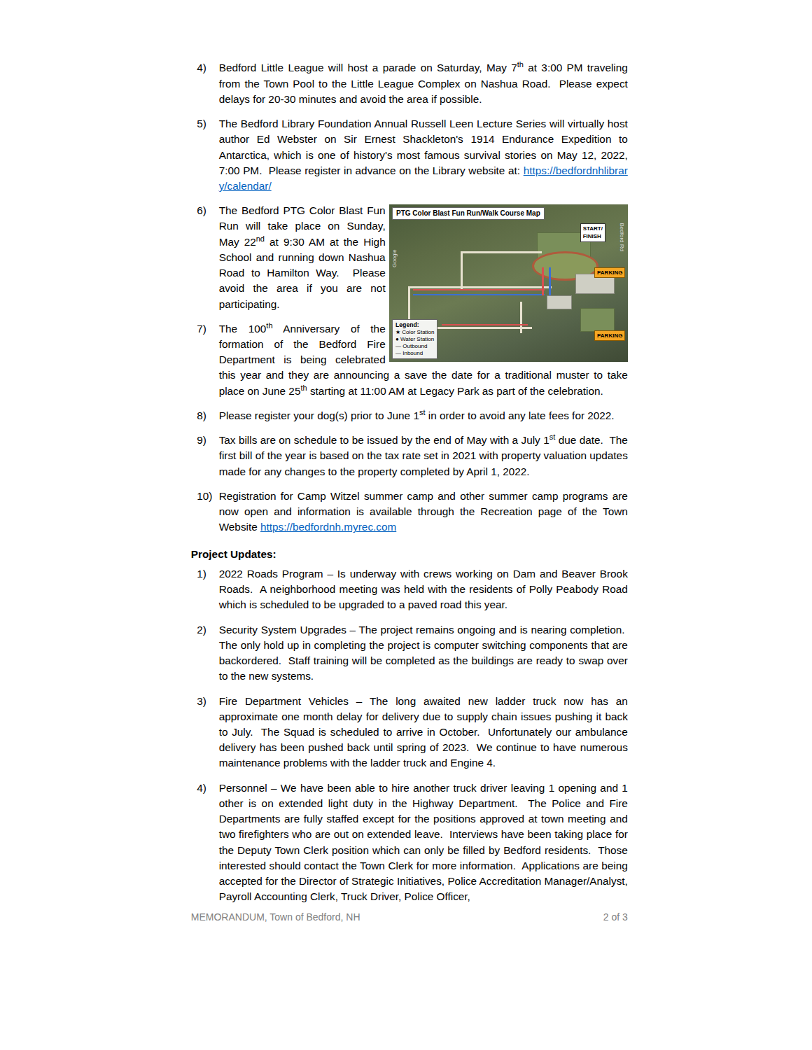4) Bedford Little League will host a parade on Saturday, May 7th at 3:00 PM traveling from the Town Pool to the Little League Complex on Nashua Road. Please expect delays for 20-30 minutes and avoid the area if possible.
5) The Bedford Library Foundation Annual Russell Leen Lecture Series will virtually host author Ed Webster on Sir Ernest Shackleton's 1914 Endurance Expedition to Antarctica, which is one of history's most famous survival stories on May 12, 2022, 7:00 PM. Please register in advance on the Library website at: https://bedfordnhlibrary/calendar/
PTG Color Blast Fun Run/Walk Course Map
Google
Bedford Rd
START/
FINISH
PARKING
PARKING
Legend: ★ Color Station
● Water Station
— Outbound
— Inbound
6) The Bedford PTG Color Blast Fun Run will take place on Sunday, May 22nd at 9:30 AM at the High School and running down Nashua Road to Hamilton Way. Please avoid the area if you are not participating.
7) The 100th Anniversary of the formation of the Bedford Fire Department is being celebrated this year and they are announcing a save the date for a traditional muster to take place on June 25th starting at 11:00 AM at Legacy Park as part of the celebration.
8) Please register your dog(s) prior to June 1st in order to avoid any late fees for 2022.
9) Tax bills are on schedule to be issued by the end of May with a July 1st due date. The first bill of the year is based on the tax rate set in 2021 with property valuation updates made for any changes to the property completed by April 1, 2022.
10) Registration for Camp Witzel summer camp and other summer camp programs are now open and information is available through the Recreation page of the Town Website https://bedfordnh.myrec.com
Project Updates:
1) 2022 Roads Program – Is underway with crews working on Dam and Beaver Brook Roads. A neighborhood meeting was held with the residents of Polly Peabody Road which is scheduled to be upgraded to a paved road this year.
2) Security System Upgrades – The project remains ongoing and is nearing completion. The only hold up in completing the project is computer switching components that are backordered. Staff training will be completed as the buildings are ready to swap over to the new systems.
3) Fire Department Vehicles – The long awaited new ladder truck now has an approximate one month delay for delivery due to supply chain issues pushing it back to July. The Squad is scheduled to arrive in October. Unfortunately our ambulance delivery has been pushed back until spring of 2023. We continue to have numerous maintenance problems with the ladder truck and Engine 4.
4) Personnel – We have been able to hire another truck driver leaving 1 opening and 1 other is on extended light duty in the Highway Department. The Police and Fire Departments are fully staffed except for the positions approved at town meeting and two firefighters who are out on extended leave. Interviews have been taking place for the Deputy Town Clerk position which can only be filled by Bedford residents. Those interested should contact the Town Clerk for more information. Applications are being accepted for the Director of Strategic Initiatives, Police Accreditation Manager/Analyst, Payroll Accounting Clerk, Truck Driver, Police Officer,
MEMORANDUM, Town of Bedford, NH 2 of 3